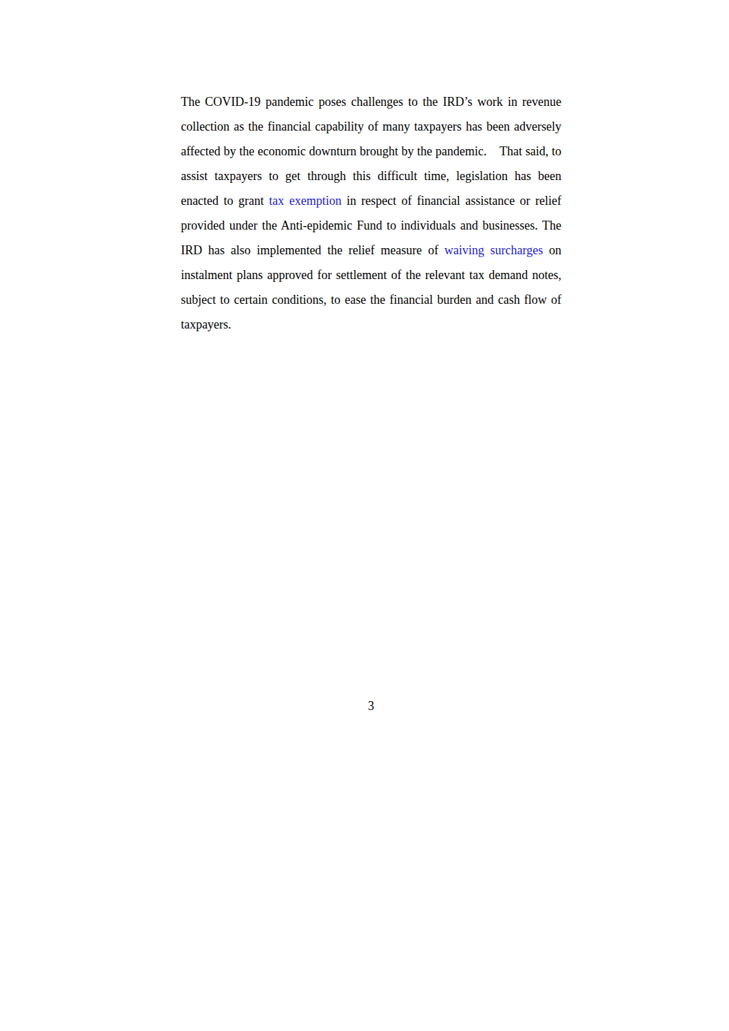The COVID-19 pandemic poses challenges to the IRD’s work in revenue collection as the financial capability of many taxpayers has been adversely affected by the economic downturn brought by the pandemic. That said, to assist taxpayers to get through this difficult time, legislation has been enacted to grant tax exemption in respect of financial assistance or relief provided under the Anti-epidemic Fund to individuals and businesses. The IRD has also implemented the relief measure of waiving surcharges on instalment plans approved for settlement of the relevant tax demand notes, subject to certain conditions, to ease the financial burden and cash flow of taxpayers.
3